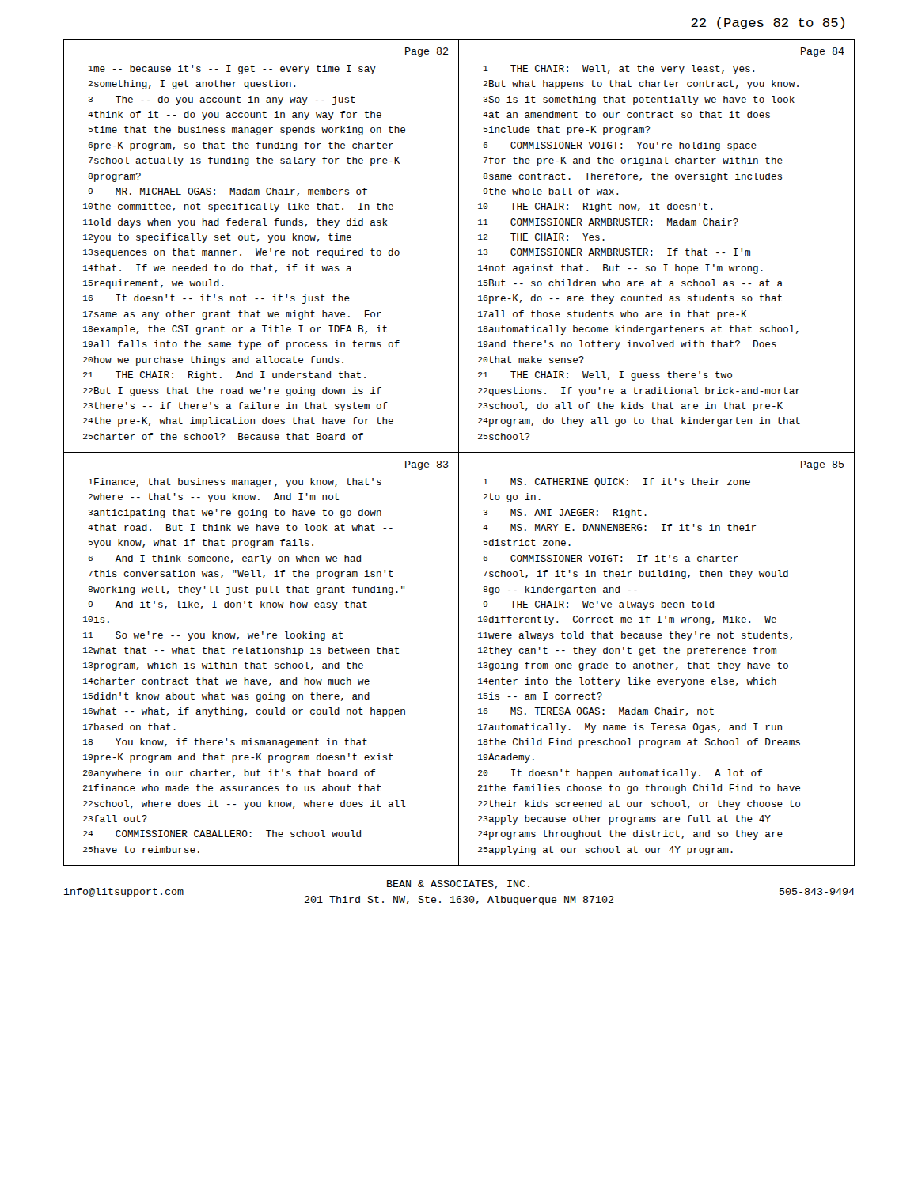22 (Pages 82 to 85)
Page 82
| 1 | me -- because it's -- I get -- every time I say |
| 2 | something, I get another question. |
| 3 | The -- do you account in any way -- just |
| 4 | think of it -- do you account in any way for the |
| 5 | time that the business manager spends working on the |
| 6 | pre-K program, so that the funding for the charter |
| 7 | school actually is funding the salary for the pre-K |
| 8 | program? |
| 9 | MR. MICHAEL OGAS: Madam Chair, members of |
| 10 | the committee, not specifically like that. In the |
| 11 | old days when you had federal funds, they did ask |
| 12 | you to specifically set out, you know, time |
| 13 | sequences on that manner. We're not required to do |
| 14 | that. If we needed to do that, if it was a |
| 15 | requirement, we would. |
| 16 | It doesn't -- it's not -- it's just the |
| 17 | same as any other grant that we might have. For |
| 18 | example, the CSI grant or a Title I or IDEA B, it |
| 19 | all falls into the same type of process in terms of |
| 20 | how we purchase things and allocate funds. |
| 21 | THE CHAIR: Right. And I understand that. |
| 22 | But I guess that the road we're going down is if |
| 23 | there's -- if there's a failure in that system of |
| 24 | the pre-K, what implication does that have for the |
| 25 | charter of the school? Because that Board of |
Page 84
| 1 | THE CHAIR: Well, at the very least, yes. |
| 2 | But what happens to that charter contract, you know. |
| 3 | So is it something that potentially we have to look |
| 4 | at an amendment to our contract so that it does |
| 5 | include that pre-K program? |
| 6 | COMMISSIONER VOIGT: You're holding space |
| 7 | for the pre-K and the original charter within the |
| 8 | same contract. Therefore, the oversight includes |
| 9 | the whole ball of wax. |
| 10 | THE CHAIR: Right now, it doesn't. |
| 11 | COMMISSIONER ARMBRUSTER: Madam Chair? |
| 12 | THE CHAIR: Yes. |
| 13 | COMMISSIONER ARMBRUSTER: If that -- I'm |
| 14 | not against that. But -- so I hope I'm wrong. |
| 15 | But -- so children who are at a school as -- at a |
| 16 | pre-K, do -- are they counted as students so that |
| 17 | all of those students who are in that pre-K |
| 18 | automatically become kindergarteners at that school, |
| 19 | and there's no lottery involved with that? Does |
| 20 | that make sense? |
| 21 | THE CHAIR: Well, I guess there's two |
| 22 | questions. If you're a traditional brick-and-mortar |
| 23 | school, do all of the kids that are in that pre-K |
| 24 | program, do they all go to that kindergarten in that |
| 25 | school? |
Page 83
| 1 | Finance, that business manager, you know, that's |
| 2 | where -- that's -- you know. And I'm not |
| 3 | anticipating that we're going to have to go down |
| 4 | that road. But I think we have to look at what -- |
| 5 | you know, what if that program fails. |
| 6 | And I think someone, early on when we had |
| 7 | this conversation was, "Well, if the program isn't |
| 8 | working well, they'll just pull that grant funding." |
| 9 | And it's, like, I don't know how easy that |
| 10 | is. |
| 11 | So we're -- you know, we're looking at |
| 12 | what that -- what that relationship is between that |
| 13 | program, which is within that school, and the |
| 14 | charter contract that we have, and how much we |
| 15 | didn't know about what was going on there, and |
| 16 | what -- what, if anything, could or could not happen |
| 17 | based on that. |
| 18 | You know, if there's mismanagement in that |
| 19 | pre-K program and that pre-K program doesn't exist |
| 20 | anywhere in our charter, but it's that board of |
| 21 | finance who made the assurances to us about that |
| 22 | school, where does it -- you know, where does it all |
| 23 | fall out? |
| 24 | COMMISSIONER CABALLERO: The school would |
| 25 | have to reimburse. |
Page 85
| 1 | MS. CATHERINE QUICK: If it's their zone |
| 2 | to go in. |
| 3 | MS. AMI JAEGER: Right. |
| 4 | MS. MARY E. DANNENBERG: If it's in their |
| 5 | district zone. |
| 6 | COMMISSIONER VOIGT: If it's a charter |
| 7 | school, if it's in their building, then they would |
| 8 | go -- kindergarten and -- |
| 9 | THE CHAIR: We've always been told |
| 10 | differently. Correct me if I'm wrong, Mike. We |
| 11 | were always told that because they're not students, |
| 12 | they can't -- they don't get the preference from |
| 13 | going from one grade to another, that they have to |
| 14 | enter into the lottery like everyone else, which |
| 15 | is -- am I correct? |
| 16 | MS. TERESA OGAS: Madam Chair, not |
| 17 | automatically. My name is Teresa Ogas, and I run |
| 18 | the Child Find preschool program at School of Dreams |
| 19 | Academy. |
| 20 | It doesn't happen automatically. A lot of |
| 21 | the families choose to go through Child Find to have |
| 22 | their kids screened at our school, or they choose to |
| 23 | apply because other programs are full at the 4Y |
| 24 | programs throughout the district, and so they are |
| 25 | applying at our school at our 4Y program. |
info@litsupport.com
BEAN & ASSOCIATES, INC.
201 Third St. NW, Ste. 1630, Albuquerque NM 87102
505-843-9494